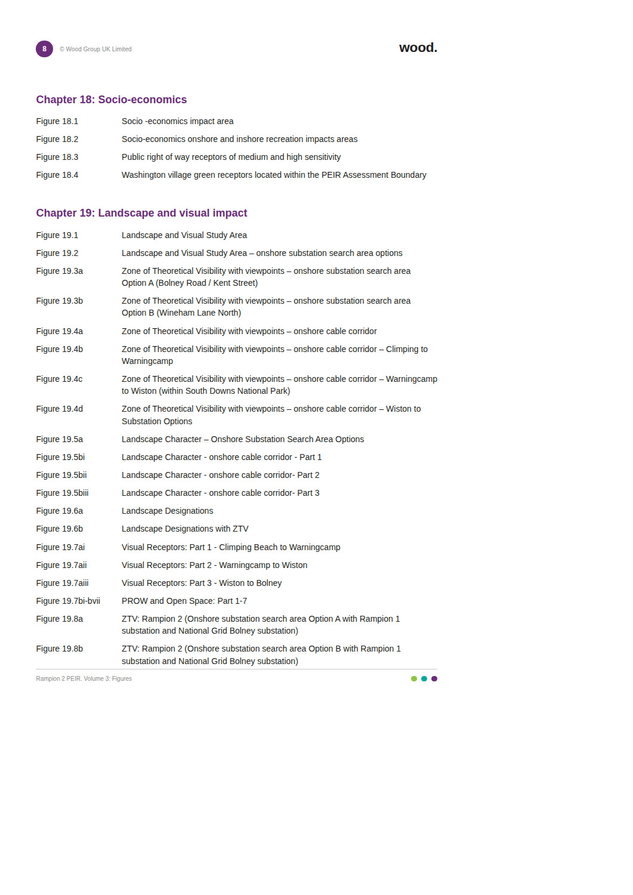8
© Wood Group UK Limited
wood.
Chapter 18: Socio-economics
| Figure 18.1 | Socio -economics impact area |
| Figure 18.2 | Socio-economics onshore and inshore recreation impacts areas |
| Figure 18.3 | Public right of way receptors of medium and high sensitivity |
| Figure 18.4 | Washington village green receptors located within the PEIR Assessment Boundary |
Chapter 19: Landscape and visual impact
| Figure 19.1 | Landscape and Visual Study Area |
| Figure 19.2 | Landscape and Visual Study Area – onshore substation search area options |
| Figure 19.3a | Zone of Theoretical Visibility with viewpoints – onshore substation search area Option A (Bolney Road / Kent Street) |
| Figure 19.3b | Zone of Theoretical Visibility with viewpoints – onshore substation search area Option B (Wineham Lane North) |
| Figure 19.4a | Zone of Theoretical Visibility with viewpoints – onshore cable corridor |
| Figure 19.4b | Zone of Theoretical Visibility with viewpoints – onshore cable corridor – Climping to Warningcamp |
| Figure 19.4c | Zone of Theoretical Visibility with viewpoints – onshore cable corridor – Warningcamp to Wiston (within South Downs National Park) |
| Figure 19.4d | Zone of Theoretical Visibility with viewpoints – onshore cable corridor – Wiston to Substation Options |
| Figure 19.5a | Landscape Character – Onshore Substation Search Area Options |
| Figure 19.5bi | Landscape Character - onshore cable corridor - Part 1 |
| Figure 19.5bii | Landscape Character - onshore cable corridor- Part 2 |
| Figure 19.5biii | Landscape Character - onshore cable corridor- Part 3 |
| Figure 19.6a | Landscape Designations |
| Figure 19.6b | Landscape Designations with ZTV |
| Figure 19.7ai | Visual Receptors: Part 1 - Climping Beach to Warningcamp |
| Figure 19.7aii | Visual Receptors: Part 2 - Warningcamp to Wiston |
| Figure 19.7aiii | Visual Receptors: Part 3 - Wiston to Bolney |
| Figure 19.7bi-bvii | PROW and Open Space: Part 1-7 |
| Figure 19.8a | ZTV: Rampion 2 (Onshore substation search area Option A with Rampion 1 substation and National Grid Bolney substation) |
| Figure 19.8b | ZTV: Rampion 2 (Onshore substation search area Option B with Rampion 1 substation and National Grid Bolney substation) |
Rampion 2 PEIR. Volume 3: Figures